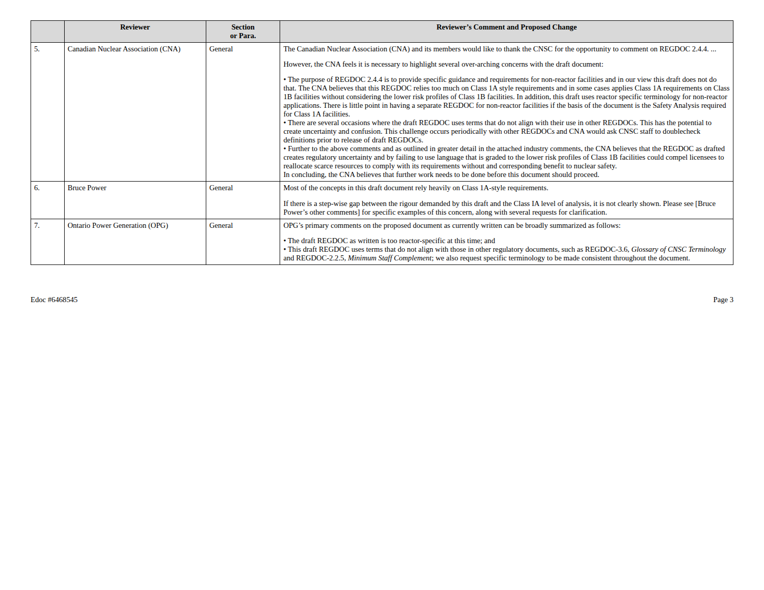| | Reviewer | Section or Para. | Reviewer’s Comment and Proposed Change |
| --- | --- | --- | --- |
| 5. | Canadian Nuclear Association (CNA) | General | The Canadian Nuclear Association (CNA) and its members would like to thank the CNSC for the opportunity to comment on REGDOC 2.4.4. ... However, the CNA feels it is necessary to highlight several over-arching concerns with the draft document: • The purpose of REGDOC 2.4.4 is to provide specific guidance and requirements for non-reactor facilities and in our view this draft does not do that. The CNA believes that this REGDOC relies too much on Class 1A style requirements and in some cases applies Class 1A requirements on Class 1B facilities without considering the lower risk profiles of Class 1B facilities. In addition, this draft uses reactor specific terminology for non-reactor applications. There is little point in having a separate REGDOC for non-reactor facilities if the basis of the document is the Safety Analysis required for Class 1A facilities. • There are several occasions where the draft REGDOC uses terms that do not align with their use in other REGDOCs. This has the potential to create uncertainty and confusion. This challenge occurs periodically with other REGDOCs and CNA would ask CNSC staff to doublecheck definitions prior to release of draft REGDOCs. • Further to the above comments and as outlined in greater detail in the attached industry comments, the CNA believes that the REGDOC as drafted creates regulatory uncertainty and by failing to use language that is graded to the lower risk profiles of Class 1B facilities could compel licensees to reallocate scarce resources to comply with its requirements without and corresponding benefit to nuclear safety. In concluding, the CNA believes that further work needs to be done before this document should proceed. |
| 6. | Bruce Power | General | Most of the concepts in this draft document rely heavily on Class 1A-style requirements. If there is a step-wise gap between the rigour demanded by this draft and the Class IA level of analysis, it is not clearly shown. Please see [Bruce Power’s other comments] for specific examples of this concern, along with several requests for clarification. |
| 7. | Ontario Power Generation (OPG) | General | OPG’s primary comments on the proposed document as currently written can be broadly summarized as follows: • The draft REGDOC as written is too reactor-specific at this time; and • This draft REGDOC uses terms that do not align with those in other regulatory documents, such as REGDOC-3.6, Glossary of CNSC Terminology and REGDOC-2.2.5, Minimum Staff Complement ; we also request specific terminology to be made consistent throughout the document. |
Edoc #6468545 Page 3